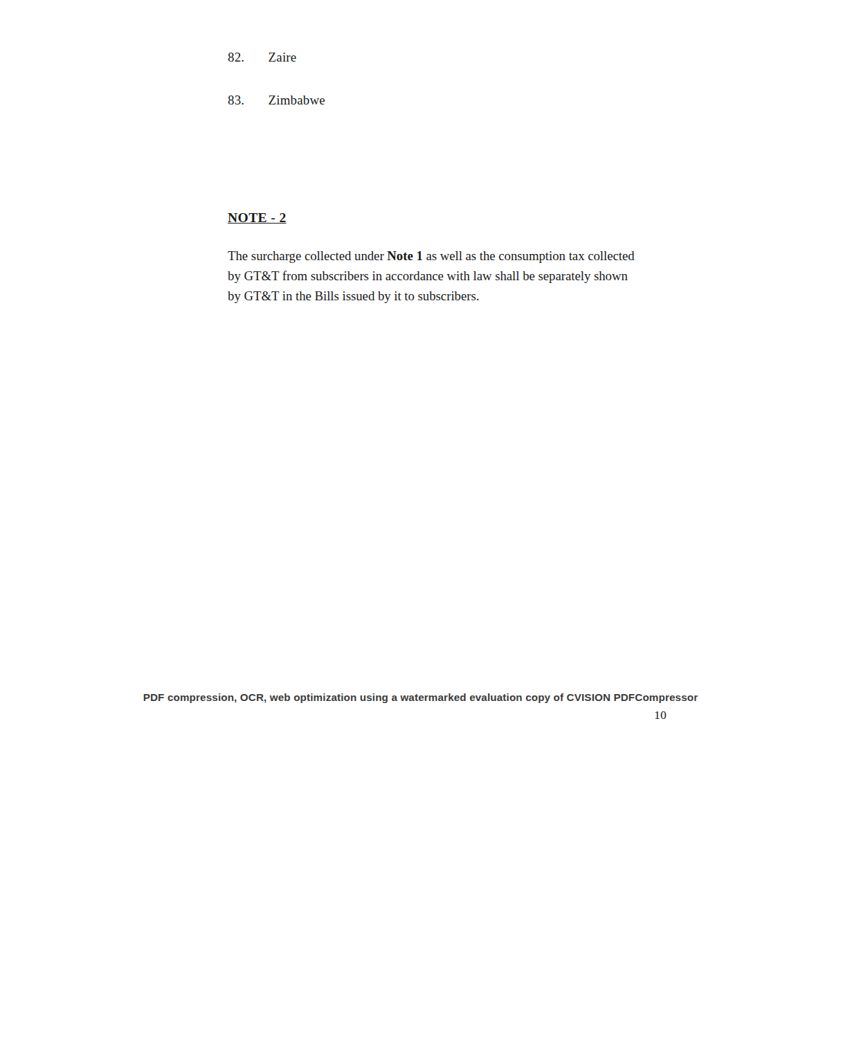82. Zaire
83. Zimbabwe
NOTE - 2
The surcharge collected under Note 1 as well as the consumption tax collected by GT&T from subscribers in accordance with law shall be separately shown by GT&T in the Bills issued by it to subscribers.
PDF compression, OCR, web optimization using a watermarked evaluation copy of CVISION PDFCompressor
10